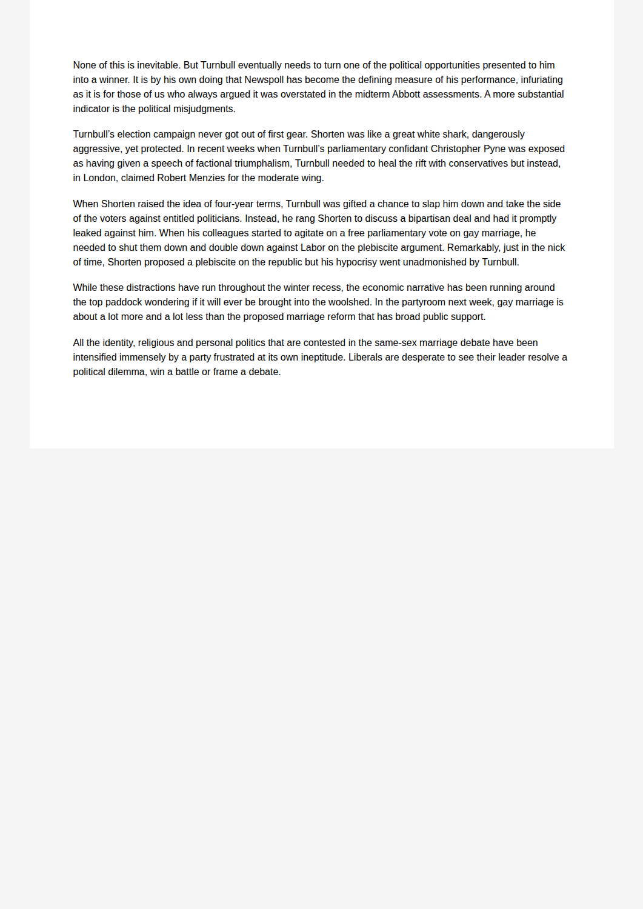None of this is inevitable. But Turnbull eventually needs to turn one of the political opportunities presented to him into a winner. It is by his own doing that Newspoll has become the defining measure of his performance, infuriating as it is for those of us who always argued it was overstated in the midterm Abbott assessments. A more substantial indicator is the political misjudgments.
Turnbull’s election campaign never got out of first gear. Shorten was like a great white shark, dangerously aggressive, yet protected. In recent weeks when Turnbull’s parliamentary confidant Christopher Pyne was exposed as having given a speech of factional triumphalism, Turnbull needed to heal the rift with conservatives but instead, in London, claimed Robert Menzies for the moderate wing.
When Shorten raised the idea of four-year terms, Turnbull was gifted a chance to slap him down and take the side of the voters against entitled politicians. Instead, he rang Shorten to discuss a bipartisan deal and had it promptly leaked against him. When his colleagues started to agitate on a free parliamentary vote on gay marriage, he needed to shut them down and double down against Labor on the plebiscite argument. Remarkably, just in the nick of time, Shorten proposed a plebiscite on the republic but his hypocrisy went unadmonished by Turnbull.
While these distractions have run throughout the winter recess, the economic narrative has been running around the top paddock wondering if it will ever be brought into the woolshed. In the partyroom next week, gay marriage is about a lot more and a lot less than the proposed marriage reform that has broad public support.
All the identity, religious and personal politics that are contested in the same-sex marriage debate have been intensified immensely by a party frustrated at its own ineptitude. Liberals are desperate to see their leader resolve a political dilemma, win a battle or frame a debate.